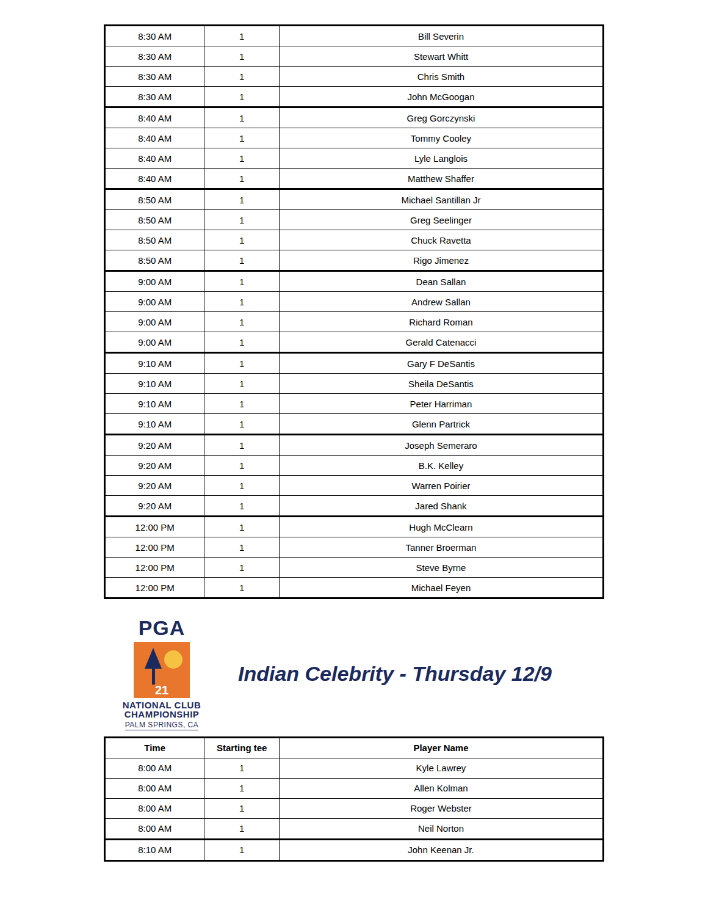| 8:30 AM | 1 | Bill Severin |
| 8:30 AM | 1 | Stewart Whitt |
| 8:30 AM | 1 | Chris Smith |
| 8:30 AM | 1 | John McGoogan |
| 8:40 AM | 1 | Greg Gorczynski |
| 8:40 AM | 1 | Tommy Cooley |
| 8:40 AM | 1 | Lyle Langlois |
| 8:40 AM | 1 | Matthew Shaffer |
| 8:50 AM | 1 | Michael Santillan Jr |
| 8:50 AM | 1 | Greg Seelinger |
| 8:50 AM | 1 | Chuck Ravetta |
| 8:50 AM | 1 | Rigo Jimenez |
| 9:00 AM | 1 | Dean Sallan |
| 9:00 AM | 1 | Andrew Sallan |
| 9:00 AM | 1 | Richard Roman |
| 9:00 AM | 1 | Gerald Catenacci |
| 9:10 AM | 1 | Gary F DeSantis |
| 9:10 AM | 1 | Sheila DeSantis |
| 9:10 AM | 1 | Peter Harriman |
| 9:10 AM | 1 | Glenn Partrick |
| 9:20 AM | 1 | Joseph Semeraro |
| 9:20 AM | 1 | B.K. Kelley |
| 9:20 AM | 1 | Warren Poirier |
| 9:20 AM | 1 | Jared Shank |
| 12:00 PM | 1 | Hugh McClearn |
| 12:00 PM | 1 | Tanner Broerman |
| 12:00 PM | 1 | Steve Byrne |
| 12:00 PM | 1 | Michael Feyen |
PGA
21
NATIONAL CLUB
CHAMPIONSHIP
PALM SPRINGS, CA
Indian Celebrity - Thursday 12/9
| Time | Starting tee | Player Name |
| --- | --- | --- |
| 8:00 AM | 1 | Kyle Lawrey |
| 8:00 AM | 1 | Allen Kolman |
| 8:00 AM | 1 | Roger Webster |
| 8:00 AM | 1 | Neil Norton |
| 8:10 AM | 1 | John Keenan Jr. |